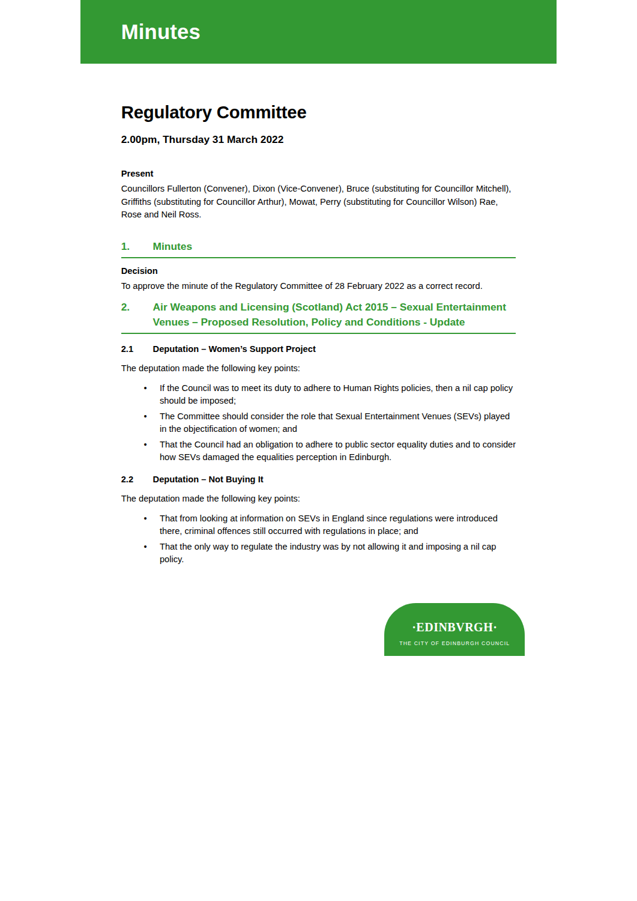Minutes
Regulatory Committee
2.00pm, Thursday 31 March 2022
Present
Councillors Fullerton (Convener), Dixon (Vice-Convener), Bruce (substituting for Councillor Mitchell), Griffiths (substituting for Councillor Arthur), Mowat, Perry (substituting for Councillor Wilson) Rae, Rose and Neil Ross.
1. Minutes
Decision
To approve the minute of the Regulatory Committee of 28 February 2022 as a correct record.
2. Air Weapons and Licensing (Scotland) Act 2015 – Sexual Entertainment Venues – Proposed Resolution, Policy and Conditions - Update
2.1 Deputation – Women’s Support Project
The deputation made the following key points:
If the Council was to meet its duty to adhere to Human Rights policies, then a nil cap policy should be imposed;
The Committee should consider the role that Sexual Entertainment Venues (SEVs) played in the objectification of women; and
That the Council had an obligation to adhere to public sector equality duties and to consider how SEVs damaged the equalities perception in Edinburgh.
2.2 Deputation – Not Buying It
The deputation made the following key points:
That from looking at information on SEVs in England since regulations were introduced there, criminal offences still occurred with regulations in place; and
That the only way to regulate the industry was by not allowing it and imposing a nil cap policy.
·EDINBVRGH·
THE CITY OF EDINBURGH COUNCIL